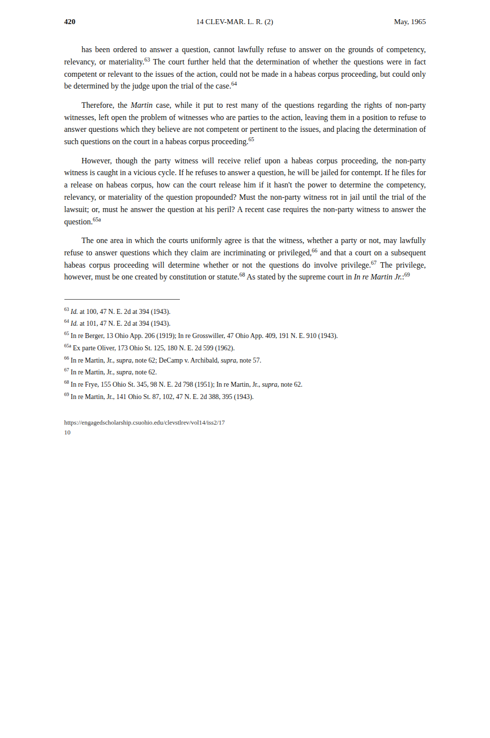420 14 CLEV-MAR. L. R. (2) May, 1965
has been ordered to answer a question, cannot lawfully refuse to answer on the grounds of competency, relevancy, or materiality.63 The court further held that the determination of whether the questions were in fact competent or relevant to the issues of the action, could not be made in a habeas corpus proceeding, but could only be determined by the judge upon the trial of the case.64
Therefore, the Martin case, while it put to rest many of the questions regarding the rights of non-party witnesses, left open the problem of witnesses who are parties to the action, leaving them in a position to refuse to answer questions which they believe are not competent or pertinent to the issues, and placing the determination of such questions on the court in a habeas corpus proceeding.65
However, though the party witness will receive relief upon a habeas corpus proceeding, the non-party witness is caught in a vicious cycle. If he refuses to answer a question, he will be jailed for contempt. If he files for a release on habeas corpus, how can the court release him if it hasn't the power to determine the competency, relevancy, or materiality of the question propounded? Must the non-party witness rot in jail until the trial of the lawsuit; or, must he answer the question at his peril? A recent case requires the non-party witness to answer the question.65a
The one area in which the courts uniformly agree is that the witness, whether a party or not, may lawfully refuse to answer questions which they claim are incriminating or privileged,66 and that a court on a subsequent habeas corpus proceeding will determine whether or not the questions do involve privilege.67 The privilege, however, must be one created by constitution or statute.68 As stated by the supreme court in In re Martin Jr.:69
63 Id. at 100, 47 N. E. 2d at 394 (1943).
64 Id. at 101, 47 N. E. 2d at 394 (1943).
65 In re Berger, 13 Ohio App. 206 (1919); In re Grosswiller, 47 Ohio App. 409, 191 N. E. 910 (1943).
65a Ex parte Oliver, 173 Ohio St. 125, 180 N. E. 2d 599 (1962).
66 In re Martin, Jr., supra, note 62; DeCamp v. Archibald, supra, note 57.
67 In re Martin, Jr., supra, note 62.
68 In re Frye, 155 Ohio St. 345, 98 N. E. 2d 798 (1951); In re Martin, Jr., supra, note 62.
69 In re Martin, Jr., 141 Ohio St. 87, 102, 47 N. E. 2d 388, 395 (1943).
https://engagedscholarship.csuohio.edu/clevstlrev/vol14/iss2/17 10